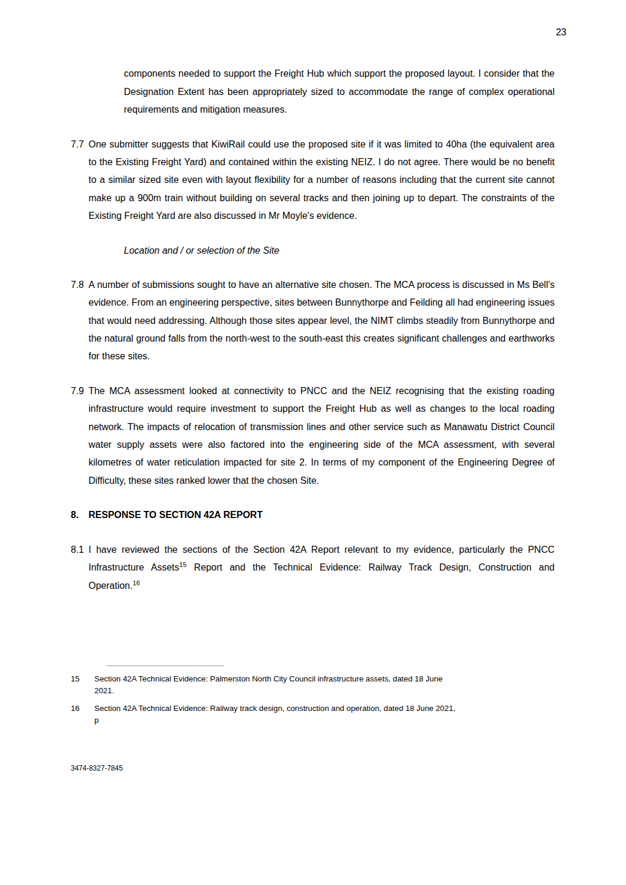23
components needed to support the Freight Hub which support the proposed layout. I consider that the Designation Extent has been appropriately sized to accommodate the range of complex operational requirements and mitigation measures.
7.7
One submitter suggests that KiwiRail could use the proposed site if it was limited to 40ha (the equivalent area to the Existing Freight Yard) and contained within the existing NEIZ. I do not agree. There would be no benefit to a similar sized site even with layout flexibility for a number of reasons including that the current site cannot make up a 900m train without building on several tracks and then joining up to depart. The constraints of the Existing Freight Yard are also discussed in Mr Moyle's evidence.
Location and / or selection of the Site
7.8
A number of submissions sought to have an alternative site chosen. The MCA process is discussed in Ms Bell's evidence. From an engineering perspective, sites between Bunnythorpe and Feilding all had engineering issues that would need addressing. Although those sites appear level, the NIMT climbs steadily from Bunnythorpe and the natural ground falls from the north-west to the south-east this creates significant challenges and earthworks for these sites.
7.9
The MCA assessment looked at connectivity to PNCC and the NEIZ recognising that the existing roading infrastructure would require investment to support the Freight Hub as well as changes to the local roading network. The impacts of relocation of transmission lines and other service such as Manawatu District Council water supply assets were also factored into the engineering side of the MCA assessment, with several kilometres of water reticulation impacted for site 2. In terms of my component of the Engineering Degree of Difficulty, these sites ranked lower that the chosen Site.
8.
RESPONSE TO SECTION 42A REPORT
8.1
I have reviewed the sections of the Section 42A Report relevant to my evidence, particularly the PNCC Infrastructure Assets15 Report and the Technical Evidence: Railway Track Design, Construction and Operation.16
15
Section 42A Technical Evidence: Palmerston North City Council infrastructure assets, dated 18 June 2021.
16
Section 42A Technical Evidence: Railway track design, construction and operation, dated 18 June 2021, p
3474-8327-7845